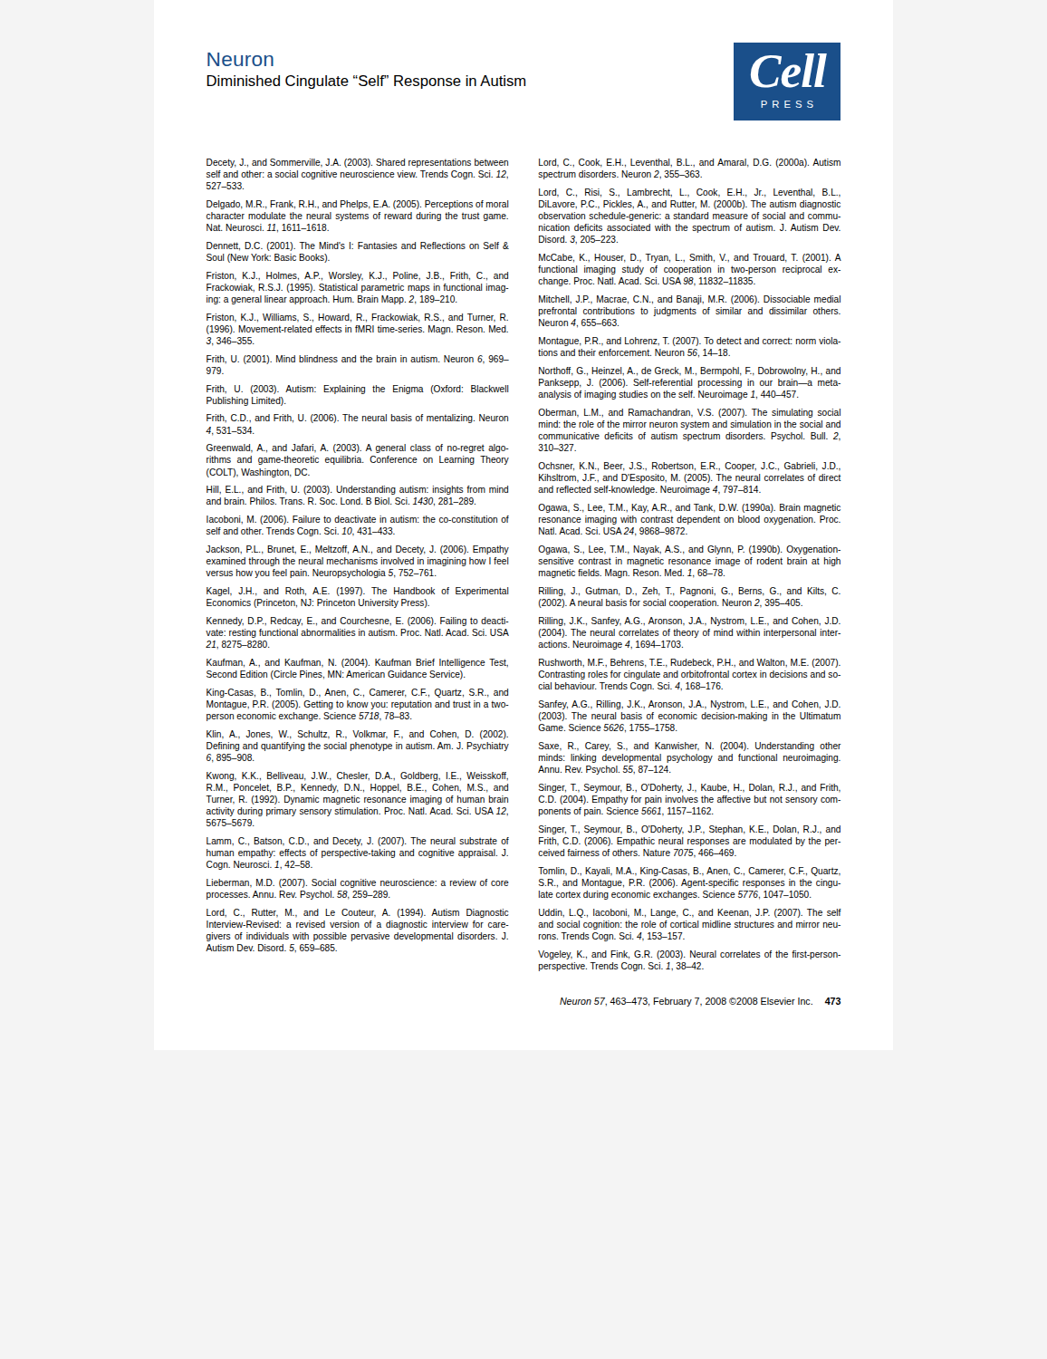Neuron
Diminished Cingulate “Self” Response in Autism
Cell PRESS
Decety, J., and Sommerville, J.A. (2003). Shared representations between self and other: a social cognitive neuroscience view. Trends Cogn. Sci. 12, 527–533.
Delgado, M.R., Frank, R.H., and Phelps, E.A. (2005). Perceptions of moral character modulate the neural systems of reward during the trust game. Nat. Neurosci. 11, 1611–1618.
Dennett, D.C. (2001). The Mind's I: Fantasies and Reflections on Self & Soul (New York: Basic Books).
Friston, K.J., Holmes, A.P., Worsley, K.J., Poline, J.B., Frith, C., and Frackowiak, R.S.J. (1995). Statistical parametric maps in functional imaging: a general linear approach. Hum. Brain Mapp. 2, 189–210.
Friston, K.J., Williams, S., Howard, R., Frackowiak, R.S., and Turner, R. (1996). Movement-related effects in fMRI time-series. Magn. Reson. Med. 3, 346–355.
Frith, U. (2001). Mind blindness and the brain in autism. Neuron 6, 969–979.
Frith, U. (2003). Autism: Explaining the Enigma (Oxford: Blackwell Publishing Limited).
Frith, C.D., and Frith, U. (2006). The neural basis of mentalizing. Neuron 4, 531–534.
Greenwald, A., and Jafari, A. (2003). A general class of no-regret algorithms and game-theoretic equilibria. Conference on Learning Theory (COLT), Washington, DC.
Hill, E.L., and Frith, U. (2003). Understanding autism: insights from mind and brain. Philos. Trans. R. Soc. Lond. B Biol. Sci. 1430, 281–289.
Iacoboni, M. (2006). Failure to deactivate in autism: the co-constitution of self and other. Trends Cogn. Sci. 10, 431–433.
Jackson, P.L., Brunet, E., Meltzoff, A.N., and Decety, J. (2006). Empathy examined through the neural mechanisms involved in imagining how I feel versus how you feel pain. Neuropsychologia 5, 752–761.
Kagel, J.H., and Roth, A.E. (1997). The Handbook of Experimental Economics (Princeton, NJ: Princeton University Press).
Kennedy, D.P., Redcay, E., and Courchesne, E. (2006). Failing to deactivate: resting functional abnormalities in autism. Proc. Natl. Acad. Sci. USA 21, 8275–8280.
Kaufman, A., and Kaufman, N. (2004). Kaufman Brief Intelligence Test, Second Edition (Circle Pines, MN: American Guidance Service).
King-Casas, B., Tomlin, D., Anen, C., Camerer, C.F., Quartz, S.R., and Montague, P.R. (2005). Getting to know you: reputation and trust in a two-person economic exchange. Science 5718, 78–83.
Klin, A., Jones, W., Schultz, R., Volkmar, F., and Cohen, D. (2002). Defining and quantifying the social phenotype in autism. Am. J. Psychiatry 6, 895–908.
Kwong, K.K., Belliveau, J.W., Chesler, D.A., Goldberg, I.E., Weisskoff, R.M., Poncelet, B.P., Kennedy, D.N., Hoppel, B.E., Cohen, M.S., and Turner, R. (1992). Dynamic magnetic resonance imaging of human brain activity during primary sensory stimulation. Proc. Natl. Acad. Sci. USA 12, 5675–5679.
Lamm, C., Batson, C.D., and Decety, J. (2007). The neural substrate of human empathy: effects of perspective-taking and cognitive appraisal. J. Cogn. Neurosci. 1, 42–58.
Lieberman, M.D. (2007). Social cognitive neuroscience: a review of core processes. Annu. Rev. Psychol. 58, 259–289.
Lord, C., Rutter, M., and Le Couteur, A. (1994). Autism Diagnostic Interview-Revised: a revised version of a diagnostic interview for caregivers of individuals with possible pervasive developmental disorders. J. Autism Dev. Disord. 5, 659–685.
Lord, C., Cook, E.H., Leventhal, B.L., and Amaral, D.G. (2000a). Autism spectrum disorders. Neuron 2, 355–363.
Lord, C., Risi, S., Lambrecht, L., Cook, E.H., Jr., Leventhal, B.L., DiLavore, P.C., Pickles, A., and Rutter, M. (2000b). The autism diagnostic observation schedule-generic: a standard measure of social and communication deficits associated with the spectrum of autism. J. Autism Dev. Disord. 3, 205–223.
McCabe, K., Houser, D., Tryan, L., Smith, V., and Trouard, T. (2001). A functional imaging study of cooperation in two-person reciprocal exchange. Proc. Natl. Acad. Sci. USA 98, 11832–11835.
Mitchell, J.P., Macrae, C.N., and Banaji, M.R. (2006). Dissociable medial prefrontal contributions to judgments of similar and dissimilar others. Neuron 4, 655–663.
Montague, P.R., and Lohrenz, T. (2007). To detect and correct: norm violations and their enforcement. Neuron 56, 14–18.
Northoff, G., Heinzel, A., de Greck, M., Bermpohl, F., Dobrowolny, H., and Panksepp, J. (2006). Self-referential processing in our brain—a meta-analysis of imaging studies on the self. Neuroimage 1, 440–457.
Oberman, L.M., and Ramachandran, V.S. (2007). The simulating social mind: the role of the mirror neuron system and simulation in the social and communicative deficits of autism spectrum disorders. Psychol. Bull. 2, 310–327.
Ochsner, K.N., Beer, J.S., Robertson, E.R., Cooper, J.C., Gabrieli, J.D., Kihsltrom, J.F., and D'Esposito, M. (2005). The neural correlates of direct and reflected self-knowledge. Neuroimage 4, 797–814.
Ogawa, S., Lee, T.M., Kay, A.R., and Tank, D.W. (1990a). Brain magnetic resonance imaging with contrast dependent on blood oxygenation. Proc. Natl. Acad. Sci. USA 24, 9868–9872.
Ogawa, S., Lee, T.M., Nayak, A.S., and Glynn, P. (1990b). Oxygenation-sensitive contrast in magnetic resonance image of rodent brain at high magnetic fields. Magn. Reson. Med. 1, 68–78.
Rilling, J., Gutman, D., Zeh, T., Pagnoni, G., Berns, G., and Kilts, C. (2002). A neural basis for social cooperation. Neuron 2, 395–405.
Rilling, J.K., Sanfey, A.G., Aronson, J.A., Nystrom, L.E., and Cohen, J.D. (2004). The neural correlates of theory of mind within interpersonal interactions. Neuroimage 4, 1694–1703.
Rushworth, M.F., Behrens, T.E., Rudebeck, P.H., and Walton, M.E. (2007). Contrasting roles for cingulate and orbitofrontal cortex in decisions and social behaviour. Trends Cogn. Sci. 4, 168–176.
Sanfey, A.G., Rilling, J.K., Aronson, J.A., Nystrom, L.E., and Cohen, J.D. (2003). The neural basis of economic decision-making in the Ultimatum Game. Science 5626, 1755–1758.
Saxe, R., Carey, S., and Kanwisher, N. (2004). Understanding other minds: linking developmental psychology and functional neuroimaging. Annu. Rev. Psychol. 55, 87–124.
Singer, T., Seymour, B., O'Doherty, J., Kaube, H., Dolan, R.J., and Frith, C.D. (2004). Empathy for pain involves the affective but not sensory components of pain. Science 5661, 1157–1162.
Singer, T., Seymour, B., O'Doherty, J.P., Stephan, K.E., Dolan, R.J., and Frith, C.D. (2006). Empathic neural responses are modulated by the perceived fairness of others. Nature 7075, 466–469.
Tomlin, D., Kayali, M.A., King-Casas, B., Anen, C., Camerer, C.F., Quartz, S.R., and Montague, P.R. (2006). Agent-specific responses in the cingulate cortex during economic exchanges. Science 5776, 1047–1050.
Uddin, L.Q., Iacoboni, M., Lange, C., and Keenan, J.P. (2007). The self and social cognition: the role of cortical midline structures and mirror neurons. Trends Cogn. Sci. 4, 153–157.
Vogeley, K., and Fink, G.R. (2003). Neural correlates of the first-person-perspective. Trends Cogn. Sci. 1, 38–42.
Neuron 57, 463–473, February 7, 2008 ©2008 Elsevier Inc. 473